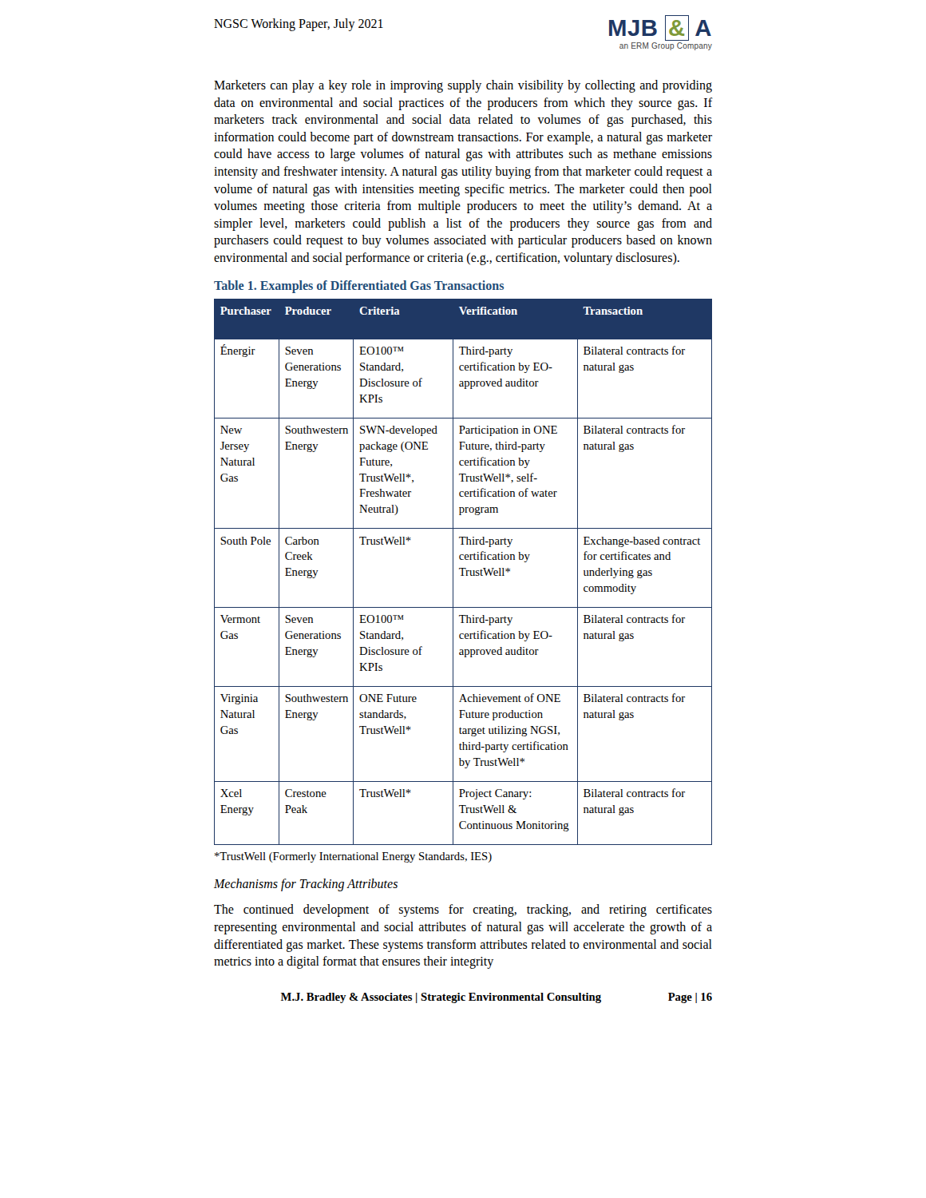NGSC Working Paper, July 2021
MJB & A
an ERM Group Company
Marketers can play a key role in improving supply chain visibility by collecting and providing data on environmental and social practices of the producers from which they source gas. If marketers track environmental and social data related to volumes of gas purchased, this information could become part of downstream transactions. For example, a natural gas marketer could have access to large volumes of natural gas with attributes such as methane emissions intensity and freshwater intensity. A natural gas utility buying from that marketer could request a volume of natural gas with intensities meeting specific metrics. The marketer could then pool volumes meeting those criteria from multiple producers to meet the utility’s demand. At a simpler level, marketers could publish a list of the producers they source gas from and purchasers could request to buy volumes associated with particular producers based on known environmental and social performance or criteria (e.g., certification, voluntary disclosures).
Table 1. Examples of Differentiated Gas Transactions
| Purchaser | Producer | Criteria | Verification | Transaction |
| --- | --- | --- | --- | --- |
| Énergir | Seven Generations Energy | EO100™ Standard, Disclosure of KPIs | Third-party certification by EO-approved auditor | Bilateral contracts for natural gas |
| New Jersey Natural Gas | Southwestern Energy | SWN-developed package (ONE Future, TrustWell*, Freshwater Neutral) | Participation in ONE Future, third-party certification by TrustWell*, self-certification of water program | Bilateral contracts for natural gas |
| South Pole | Carbon Creek Energy | TrustWell* | Third-party certification by TrustWell* | Exchange-based contract for certificates and underlying gas commodity |
| Vermont Gas | Seven Generations Energy | EO100™ Standard, Disclosure of KPIs | Third-party certification by EO-approved auditor | Bilateral contracts for natural gas |
| Virginia Natural Gas | Southwestern Energy | ONE Future standards, TrustWell* | Achievement of ONE Future production target utilizing NGSI, third-party certification by TrustWell* | Bilateral contracts for natural gas |
| Xcel Energy | Crestone Peak | TrustWell* | Project Canary: TrustWell & Continuous Monitoring | Bilateral contracts for natural gas |
*TrustWell (Formerly International Energy Standards, IES)
Mechanisms for Tracking Attributes
The continued development of systems for creating, tracking, and retiring certificates representing environmental and social attributes of natural gas will accelerate the growth of a differentiated gas market. These systems transform attributes related to environmental and social metrics into a digital format that ensures their integrity
M.J. Bradley & Associates | Strategic Environmental Consulting
Page | 16